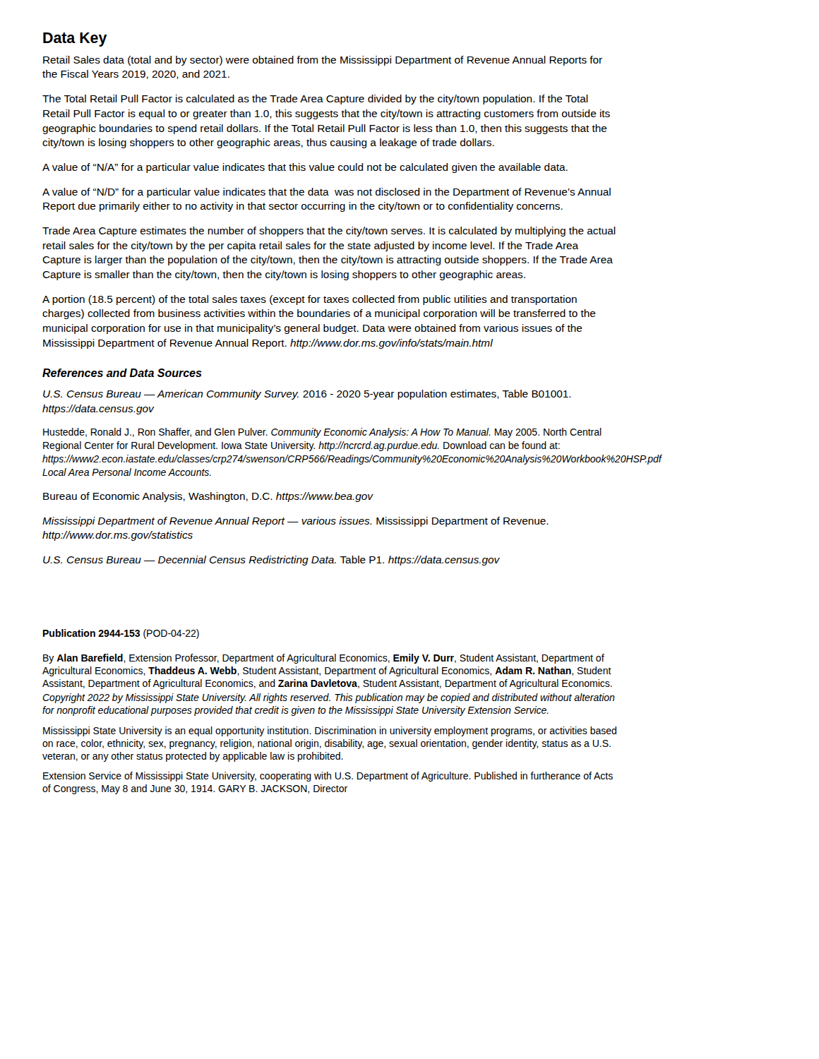Data Key
Retail Sales data (total and by sector) were obtained from the Mississippi Department of Revenue Annual Reports for the Fiscal Years 2019, 2020, and 2021.
The Total Retail Pull Factor is calculated as the Trade Area Capture divided by the city/town population. If the Total Retail Pull Factor is equal to or greater than 1.0, this suggests that the city/town is attracting customers from outside its geographic boundaries to spend retail dollars. If the Total Retail Pull Factor is less than 1.0, then this suggests that the city/town is losing shoppers to other geographic areas, thus causing a leakage of trade dollars.
A value of “N/A” for a particular value indicates that this value could not be calculated given the available data.
A value of “N/D” for a particular value indicates that the data was not disclosed in the Department of Revenue’s Annual Report due primarily either to no activity in that sector occurring in the city/town or to confidentiality concerns.
Trade Area Capture estimates the number of shoppers that the city/town serves. It is calculated by multiplying the actual retail sales for the city/town by the per capita retail sales for the state adjusted by income level. If the Trade Area Capture is larger than the population of the city/town, then the city/town is attracting outside shoppers. If the Trade Area Capture is smaller than the city/town, then the city/town is losing shoppers to other geographic areas.
A portion (18.5 percent) of the total sales taxes (except for taxes collected from public utilities and transportation charges) collected from business activities within the boundaries of a municipal corporation will be transferred to the municipal corporation for use in that municipality’s general budget. Data were obtained from various issues of the Mississippi Department of Revenue Annual Report. http://www.dor.ms.gov/info/stats/main.html
References and Data Sources
U.S. Census Bureau — American Community Survey. 2016 - 2020 5-year population estimates, Table B01001. https://data.census.gov
Hustedde, Ronald J., Ron Shaffer, and Glen Pulver. Community Economic Analysis: A How To Manual. May 2005. North Central Regional Center for Rural Development. Iowa State University. http://ncrcrd.ag.purdue.edu. Download can be found at: https://www2.econ.iastate.edu/classes/crp274/swenson/CRP566/Readings/Community%20Economic%20Analysis%20Workbook%20HSP.pdf Local Area Personal Income Accounts.
Bureau of Economic Analysis, Washington, D.C. https://www.bea.gov
Mississippi Department of Revenue Annual Report — various issues. Mississippi Department of Revenue. http://www.dor.ms.gov/statistics
U.S. Census Bureau — Decennial Census Redistricting Data. Table P1. https://data.census.gov
Publication 2944-153 (POD-04-22)
By Alan Barefield, Extension Professor, Department of Agricultural Economics, Emily V. Durr, Student Assistant, Department of Agricultural Economics, Thaddeus A. Webb, Student Assistant, Department of Agricultural Economics, Adam R. Nathan, Student Assistant, Department of Agricultural Economics, and Zarina Davletova, Student Assistant, Department of Agricultural Economics.
Copyright 2022 by Mississippi State University. All rights reserved. This publication may be copied and distributed without alteration for nonprofit educational purposes provided that credit is given to the Mississippi State University Extension Service.
Mississippi State University is an equal opportunity institution. Discrimination in university employment programs, or activities based on race, color, ethnicity, sex, pregnancy, religion, national origin, disability, age, sexual orientation, gender identity, status as a U.S. veteran, or any other status protected by applicable law is prohibited.
Extension Service of Mississippi State University, cooperating with U.S. Department of Agriculture. Published in furtherance of Acts of Congress, May 8 and June 30, 1914. GARY B. JACKSON, Director